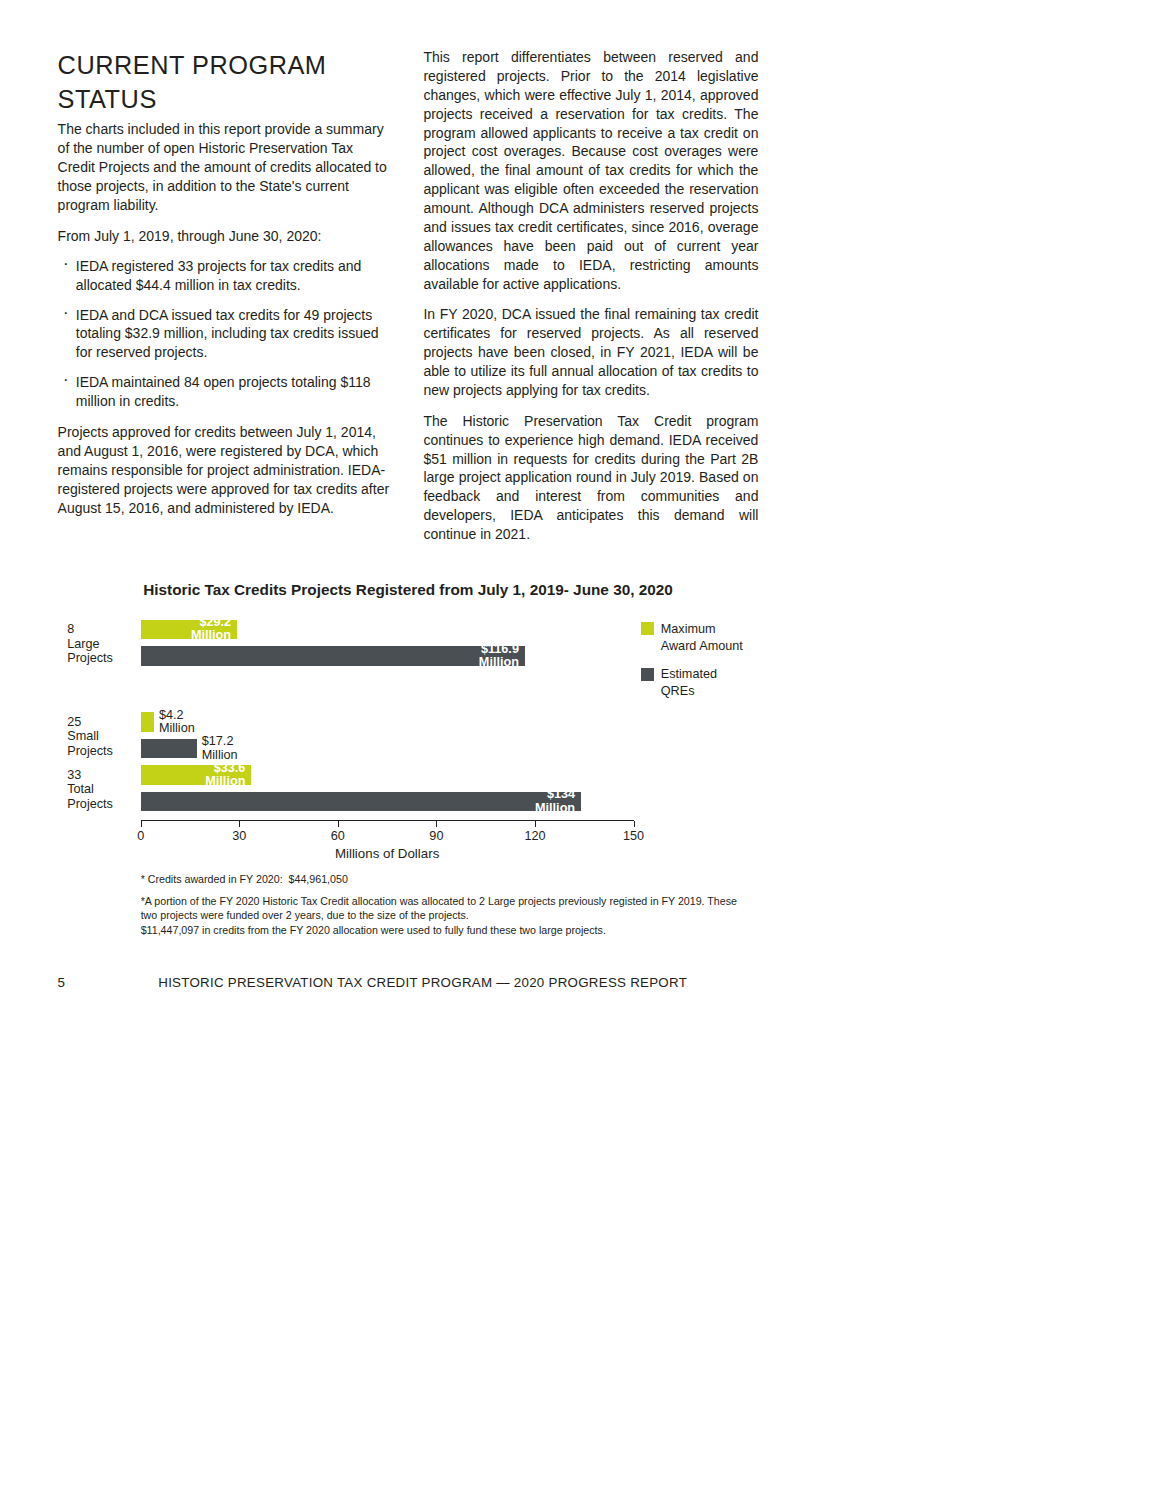CURRENT PROGRAM STATUS
The charts included in this report provide a summary of the number of open Historic Preservation Tax Credit Projects and the amount of credits allocated to those projects, in addition to the State's current program liability.
From July 1, 2019, through June 30, 2020:
IEDA registered 33 projects for tax credits and allocated $44.4 million in tax credits.
IEDA and DCA issued tax credits for 49 projects totaling $32.9 million, including tax credits issued for reserved projects.
IEDA maintained 84 open projects totaling $118 million in credits.
Projects approved for credits between July 1, 2014, and August 1, 2016, were registered by DCA, which remains responsible for project administration. IEDA-registered projects were approved for tax credits after August 15, 2016, and administered by IEDA.
This report differentiates between reserved and registered projects. Prior to the 2014 legislative changes, which were effective July 1, 2014, approved projects received a reservation for tax credits. The program allowed applicants to receive a tax credit on project cost overages. Because cost overages were allowed, the final amount of tax credits for which the applicant was eligible often exceeded the reservation amount. Although DCA administers reserved projects and issues tax credit certificates, since 2016, overage allowances have been paid out of current year allocations made to IEDA, restricting amounts available for active applications.
In FY 2020, DCA issued the final remaining tax credit certificates for reserved projects. As all reserved projects have been closed, in FY 2021, IEDA will be able to utilize its full annual allocation of tax credits to new projects applying for tax credits.
The Historic Preservation Tax Credit program continues to experience high demand. IEDA received $51 million in requests for credits during the Part 2B large project application round in July 2019. Based on feedback and interest from communities and developers, IEDA anticipates this demand will continue in 2021.
Historic Tax Credits Projects Registered from July 1, 2019- June 30, 2020
8
Large
Projects
$29.2
Million
$116.9
Million
Maximum
Award Amount
Estimated QREs
25
Small
Projects
$4.2
Million
$17.2
Million
33
Total
Projects
$33.6
Million
$134
Million
0 30 60 90 120 150
Millions of Dollars
* Credits awarded in FY 2020: $44,961,050
*A portion of the FY 2020 Historic Tax Credit allocation was allocated to 2 Large projects previously registed in FY 2019. These two projects were funded over 2 years, due to the size of the projects.
$11,447,097 in credits from the FY 2020 allocation were used to fully fund these two large projects.
5
HISTORIC PRESERVATION TAX CREDIT PROGRAM — 2020 PROGRESS REPORT